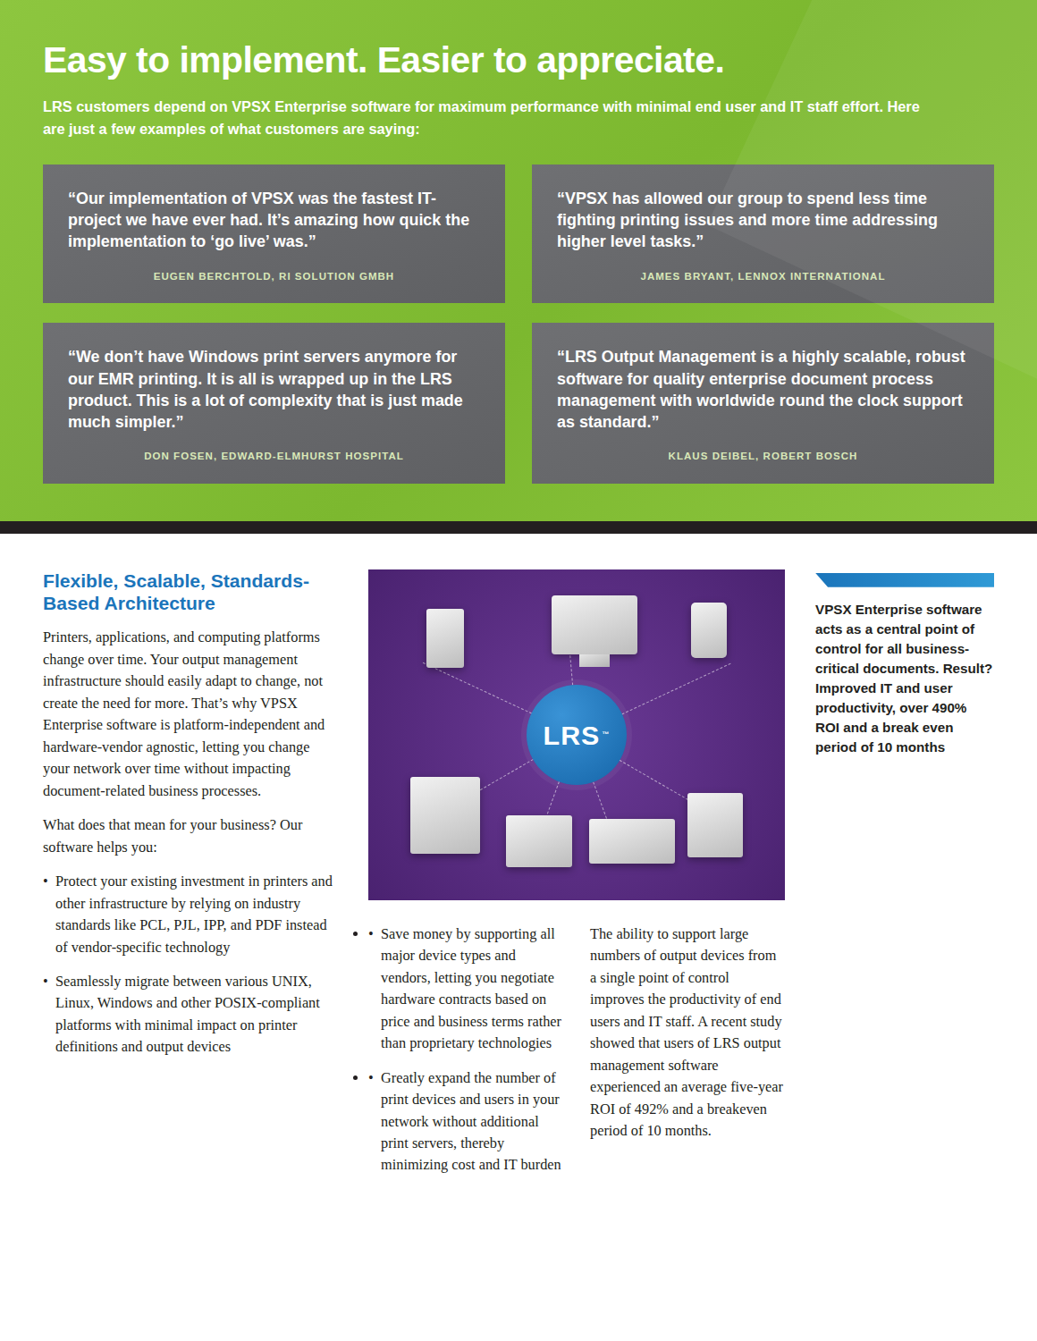Easy to implement. Easier to appreciate.
LRS customers depend on VPSX Enterprise software for maximum performance with minimal end user and IT staff effort. Here are just a few examples of what customers are saying:
“Our implementation of VPSX was the fastest IT-project we have ever had. It’s amazing how quick the implementation to ‘go live’ was.”
EUGEN BERCHTOLD, RI SOLUTION GMBH
“VPSX has allowed our group to spend less time fighting printing issues and more time addressing higher level tasks.”
JAMES BRYANT, LENNOX INTERNATIONAL
“We don’t have Windows print servers anymore for our EMR printing. It is all is wrapped up in the LRS product. This is a lot of complexity that is just made much simpler.”
DON FOSEN, EDWARD-ELMHURST HOSPITAL
“LRS Output Management is a highly scalable, robust software for quality enterprise document process management with worldwide round the clock support as standard.”
KLAUS DEIBEL, ROBERT BOSCH
Flexible, Scalable, Standards-
Based Architecture
Printers, applications, and computing platforms change over time. Your output management infrastructure should easily adapt to change, not create the need for more. That’s why VPSX Enterprise software is platform-independent and hardware-vendor agnostic, letting you change your network over time without impacting document-related business processes.
What does that mean for your business? Our software helps you:
Protect your existing investment in printers and other infrastructure by relying on industry standards like PCL, PJL, IPP, and PDF instead of vendor-specific technology
Seamlessly migrate between various UNIX, Linux, Windows and other POSIX-compliant platforms with minimal impact on printer definitions and output devices
LRS™
Save money by supporting all major device types and vendors, letting you negotiate hardware contracts based on price and business terms rather than proprietary technologies
Greatly expand the number of print devices and users in your network without additional print servers, thereby minimizing cost and IT burden
The ability to support large numbers of output devices from a single point of control improves the productivity of end users and IT staff. A recent study showed that users of LRS output management software experienced an average five-year ROI of 492% and a breakeven period of 10 months.
VPSX Enterprise software acts as a central point of control for all business-critical documents. Result? Improved IT and user productivity, over 490% ROI and a break even period of 10 months